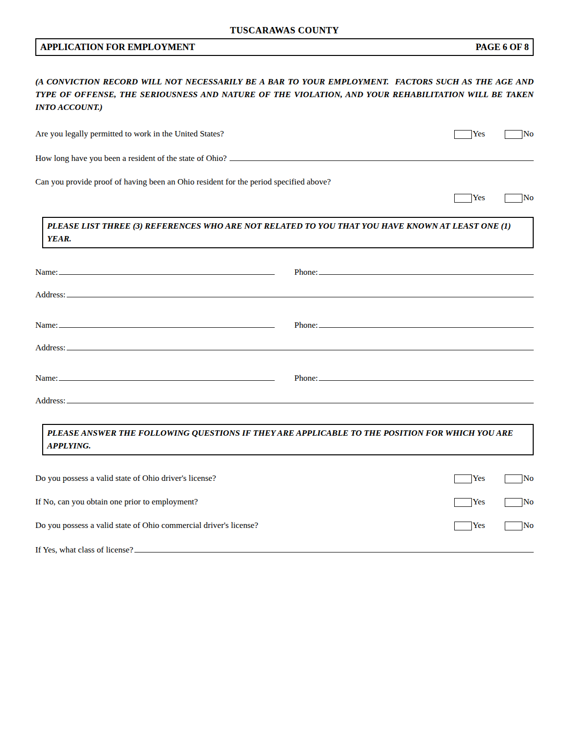TUSCARAWAS COUNTY
APPLICATION FOR EMPLOYMENT PAGE 6 OF 8
(A CONVICTION RECORD WILL NOT NECESSARILY BE A BAR TO YOUR EMPLOYMENT. FACTORS SUCH AS THE AGE AND TYPE OF OFFENSE, THE SERIOUSNESS AND NATURE OF THE VIOLATION, AND YOUR REHABILITATION WILL BE TAKEN INTO ACCOUNT.)
Are you legally permitted to work in the United States? Yes No
How long have you been a resident of the state of Ohio?
Can you provide proof of having been an Ohio resident for the period specified above?
Yes No
PLEASE LIST THREE (3) REFERENCES WHO ARE NOT RELATED TO YOU THAT YOU HAVE KNOWN AT LEAST ONE (1) YEAR.
Name: Phone:
Address:
Name: Phone:
Address:
Name: Phone:
Address:
PLEASE ANSWER THE FOLLOWING QUESTIONS IF THEY ARE APPLICABLE TO THE POSITION FOR WHICH YOU ARE APPLYING.
Do you possess a valid state of Ohio driver's license? Yes No
If No, can you obtain one prior to employment? Yes No
Do you possess a valid state of Ohio commercial driver's license? Yes No
If Yes, what class of license?